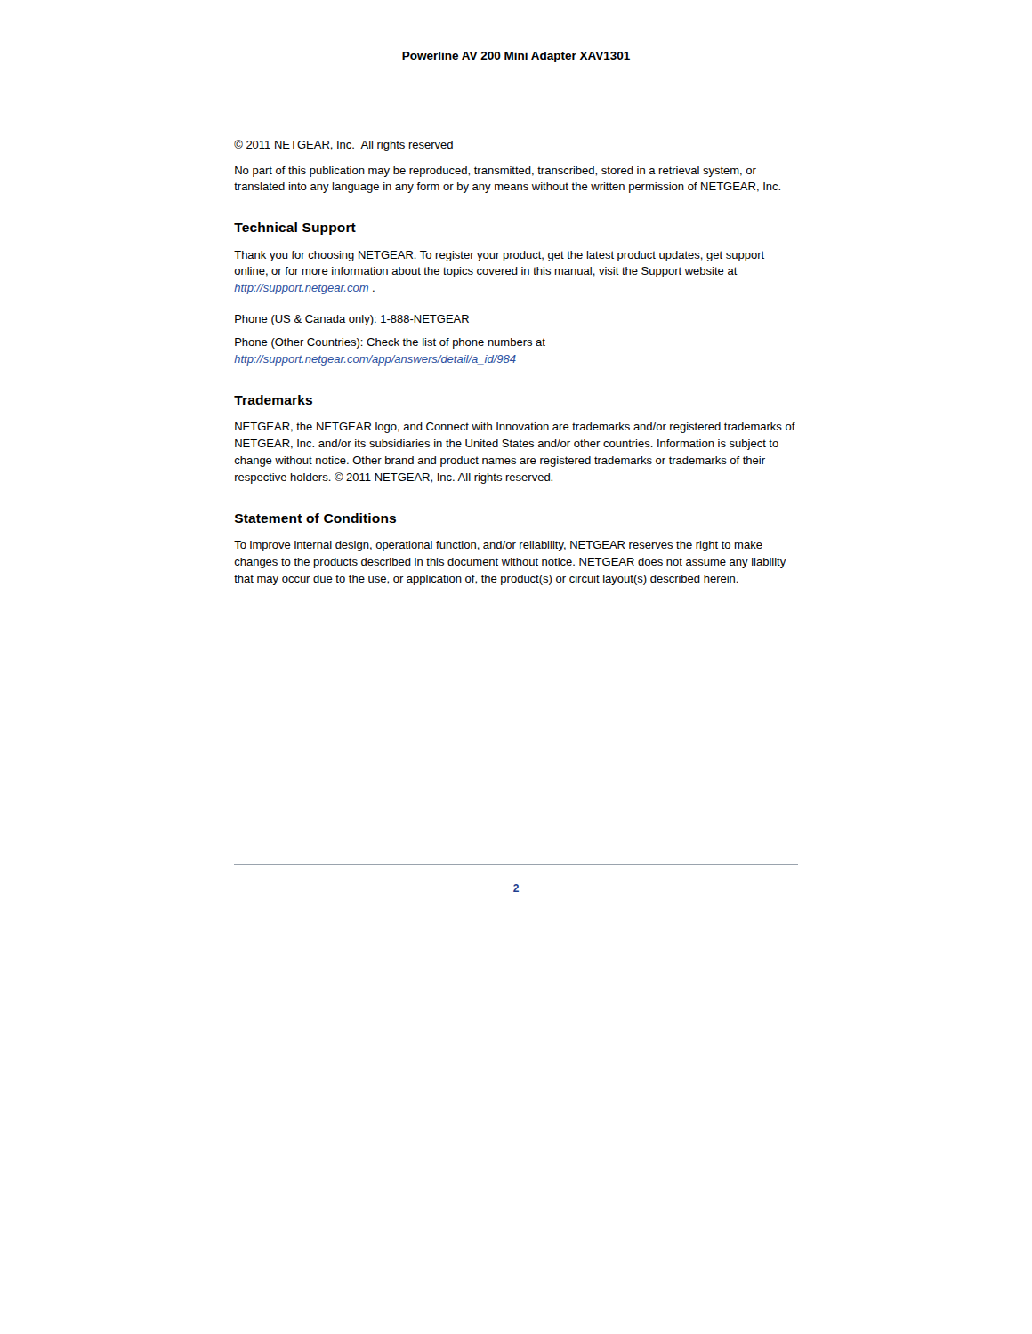Powerline AV 200 Mini Adapter XAV1301
© 2011 NETGEAR, Inc. All rights reserved
No part of this publication may be reproduced, transmitted, transcribed, stored in a retrieval system, or translated into any language in any form or by any means without the written permission of NETGEAR, Inc.
Technical Support
Thank you for choosing NETGEAR. To register your product, get the latest product updates, get support online, or for more information about the topics covered in this manual, visit the Support website at http://support.netgear.com .
Phone (US & Canada only): 1-888-NETGEAR
Phone (Other Countries): Check the list of phone numbers at
http://support.netgear.com/app/answers/detail/a_id/984
Trademarks
NETGEAR, the NETGEAR logo, and Connect with Innovation are trademarks and/or registered trademarks of NETGEAR, Inc. and/or its subsidiaries in the United States and/or other countries. Information is subject to change without notice. Other brand and product names are registered trademarks or trademarks of their respective holders. © 2011 NETGEAR, Inc. All rights reserved.
Statement of Conditions
To improve internal design, operational function, and/or reliability, NETGEAR reserves the right to make changes to the products described in this document without notice. NETGEAR does not assume any liability that may occur due to the use, or application of, the product(s) or circuit layout(s) described herein.
2